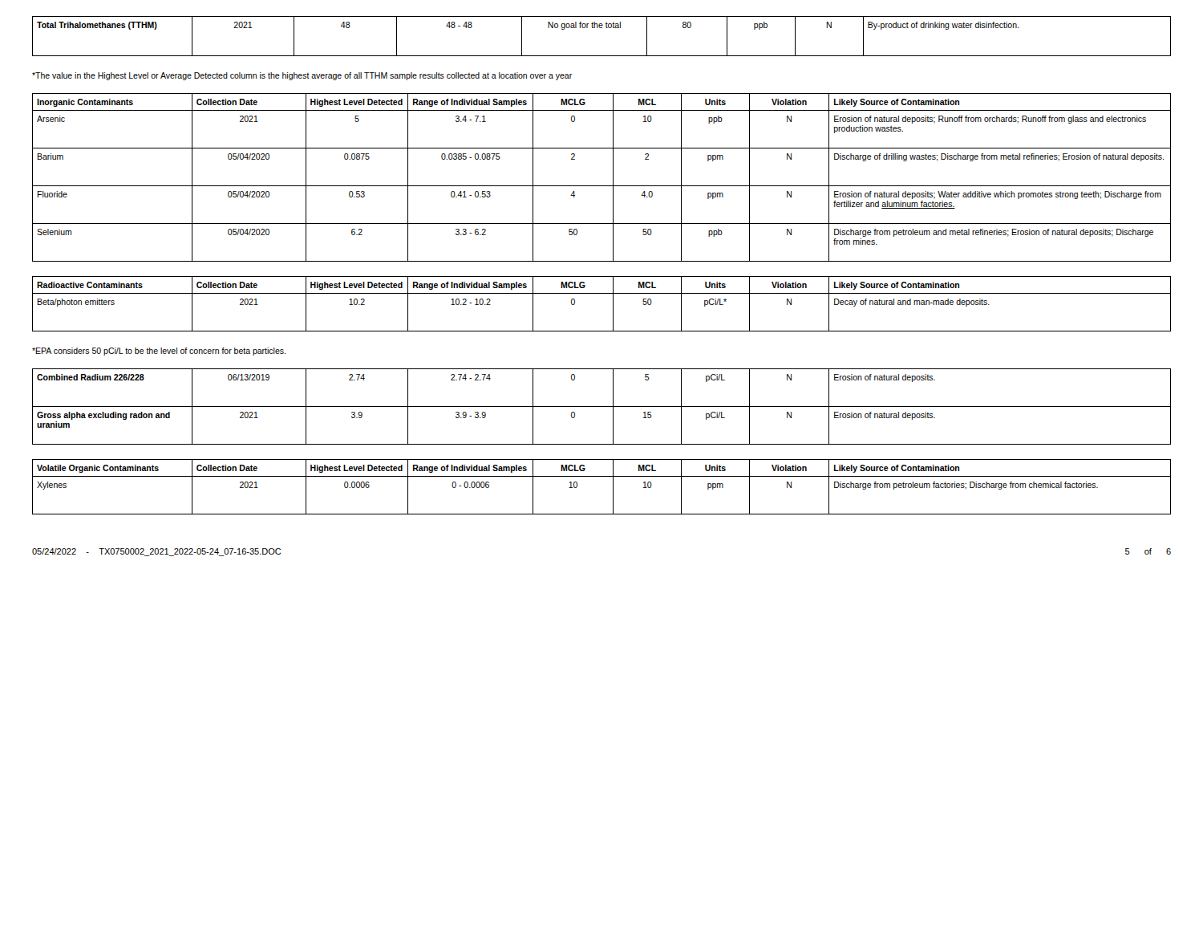| Total Trihalomethanes (TTHM) | 2021 | 48 | 48 - 48 | No goal for the total | 80 | ppb | N | By-product of drinking water disinfection. |
*The value in the Highest Level or Average Detected column is the highest average of all TTHM sample results collected at a location over a year
| Inorganic Contaminants | Collection Date | Highest Level Detected | Range of Individual Samples | MCLG | MCL | Units | Violation | Likely Source of Contamination |
| --- | --- | --- | --- | --- | --- | --- | --- | --- |
| Arsenic | 2021 | 5 | 3.4 - 7.1 | 0 | 10 | ppb | N | Erosion of natural deposits; Runoff from orchards; Runoff from glass and electronics production wastes. |
| Barium | 05/04/2020 | 0.0875 | 0.0385 - 0.0875 | 2 | 2 | ppm | N | Discharge of drilling wastes; Discharge from metal refineries; Erosion of natural deposits. |
| Fluoride | 05/04/2020 | 0.53 | 0.41 - 0.53 | 4 | 4.0 | ppm | N | Erosion of natural deposits; Water additive which promotes strong teeth; Discharge from fertilizer and aluminum factories. |
| Selenium | 05/04/2020 | 6.2 | 3.3 - 6.2 | 50 | 50 | ppb | N | Discharge from petroleum and metal refineries; Erosion of natural deposits; Discharge from mines. |
| Radioactive Contaminants | Collection Date | Highest Level Detected | Range of Individual Samples | MCLG | MCL | Units | Violation | Likely Source of Contamination |
| --- | --- | --- | --- | --- | --- | --- | --- | --- |
| Beta/photon emitters | 2021 | 10.2 | 10.2 - 10.2 | 0 | 50 | pCi/L* | N | Decay of natural and man-made deposits. |
*EPA considers 50 pCi/L to be the level of concern for beta particles.
| Combined Radium 226/228 | 06/13/2019 | 2.74 | 2.74 - 2.74 | 0 | 5 | pCi/L | N | Erosion of natural deposits. |
| Gross alpha excluding radon and uranium | 2021 | 3.9 | 3.9 - 3.9 | 0 | 15 | pCi/L | N | Erosion of natural deposits. |
| Volatile Organic Contaminants | Collection Date | Highest Level Detected | Range of Individual Samples | MCLG | MCL | Units | Violation | Likely Source of Contamination |
| --- | --- | --- | --- | --- | --- | --- | --- | --- |
| Xylenes | 2021 | 0.0006 | 0 - 0.0006 | 10 | 10 | ppm | N | Discharge from petroleum factories; Discharge from chemical factories. |
05/24/2022 - TX0750002_2021_2022-05-24_07-16-35.DOC
5of6